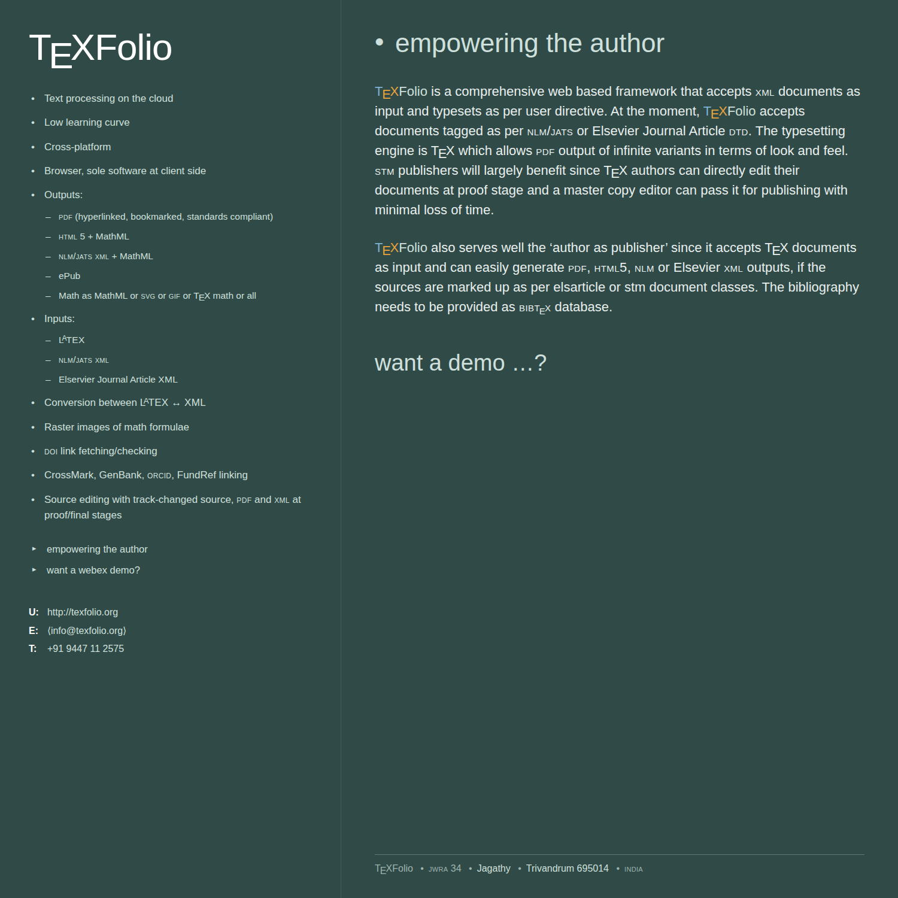TEXFolio
Text processing on the cloud
Low learning curve
Cross-platform
Browser, sole software at client side
Outputs:
pdf (hyperlinked, bookmarked, standards compliant)
html 5 + MathML
nlm/jats xml + MathML
ePub
Math as MathML or svg or gif or TEX math or all
Inputs:
La TEX
nlm/jats xml
Elservier Journal Article XML
Conversion between La TEX ↔ XML
Raster images of math formulae
doi link fetching/checking
CrossMark, GenBank, orcid, FundRef linking
Source editing with track-changed source, pdf and xml at proof/final stages
empowering the author
want a webex demo?
| U: | http://texfolio.org |
| E: | ⟨ info@texfolio.org ⟩ |
| T: | +91 9447 11 2575 |
empowering the author
TEXFolio is a comprehensive web based framework that accepts xml documents as input and typesets as per user directive. At the moment, TEXFolio accepts documents tagged as per nlm/jats or Elsevier Journal Article dtd. The typesetting engine is TEX which allows pdf output of infinite variants in terms of look and feel. stm publishers will largely benefit since TEX authors can directly edit their documents at proof stage and a master copy editor can pass it for publishing with minimal loss of time.
TEXFolio also serves well the ‘author as publisher’ since it accepts TEX documents as input and can easily generate pdf, html5, nlm or Elsevier xml outputs, if the sources are marked up as per elsarticle or stm document classes. The bibliography needs to be provided as bibtex database.
want a demo …?
TEXFolio •jwra 34 •Jagathy •Trivandrum 695014 •india